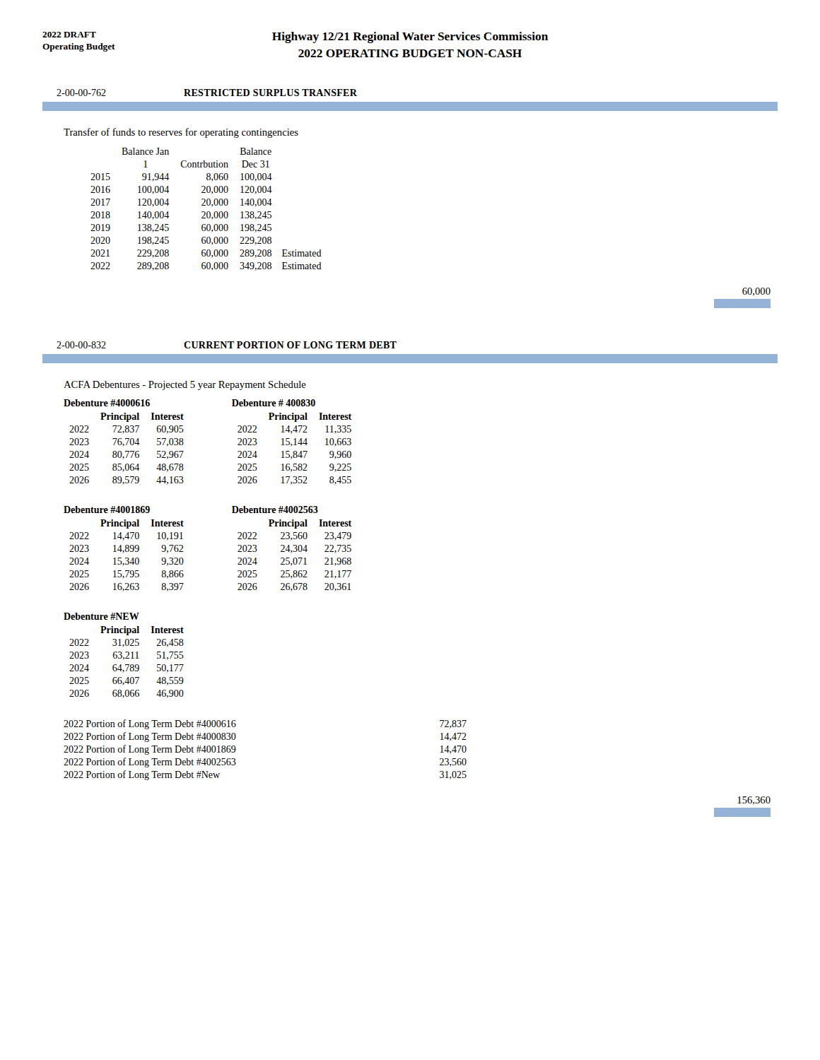2022 DRAFT
Operating Budget
Highway 12/21 Regional Water Services Commission
2022 OPERATING BUDGET NON-CASH
2-00-00-762
RESTRICTED SURPLUS TRANSFER
Transfer of funds to reserves for operating contingencies
| | Balance Jan | | Balance | |
| | 1 | Contrbution | Dec 31 | |
| 2015 | 91,944 | 8,060 | 100,004 | |
| 2016 | 100,004 | 20,000 | 120,004 | |
| 2017 | 120,004 | 20,000 | 140,004 | |
| 2018 | 140,004 | 20,000 | 138,245 | |
| 2019 | 138,245 | 60,000 | 198,245 | |
| 2020 | 198,245 | 60,000 | 229,208 | |
| 2021 | 229,208 | 60,000 | 289,208 | Estimated |
| 2022 | 289,208 | 60,000 | 349,208 | Estimated |
60,000
2-00-00-832
CURRENT PORTION OF LONG TERM DEBT
ACFA Debentures - Projected 5 year Repayment Schedule
Debenture #4000616
| | Principal | Interest |
| 2022 | 72,837 | 60,905 |
| 2023 | 76,704 | 57,038 |
| 2024 | 80,776 | 52,967 |
| 2025 | 85,064 | 48,678 |
| 2026 | 89,579 | 44,163 |
Debenture # 400830
| | Principal | Interest |
| 2022 | 14,472 | 11,335 |
| 2023 | 15,144 | 10,663 |
| 2024 | 15,847 | 9,960 |
| 2025 | 16,582 | 9,225 |
| 2026 | 17,352 | 8,455 |
Debenture #4001869
| | Principal | Interest |
| 2022 | 14,470 | 10,191 |
| 2023 | 14,899 | 9,762 |
| 2024 | 15,340 | 9,320 |
| 2025 | 15,795 | 8,866 |
| 2026 | 16,263 | 8,397 |
Debenture #4002563
| | Principal | Interest |
| 2022 | 23,560 | 23,479 |
| 2023 | 24,304 | 22,735 |
| 2024 | 25,071 | 21,968 |
| 2025 | 25,862 | 21,177 |
| 2026 | 26,678 | 20,361 |
Debenture #NEW
| | Principal | Interest |
| 2022 | 31,025 | 26,458 |
| 2023 | 63,211 | 51,755 |
| 2024 | 64,789 | 50,177 |
| 2025 | 66,407 | 48,559 |
| 2026 | 68,066 | 46,900 |
| 2022 Portion of Long Term Debt #4000616 | 72,837 |
| 2022 Portion of Long Term Debt #4000830 | 14,472 |
| 2022 Portion of Long Term Debt #4001869 | 14,470 |
| 2022 Portion of Long Term Debt #4002563 | 23,560 |
| 2022 Portion of Long Term Debt #New | 31,025 |
156,360